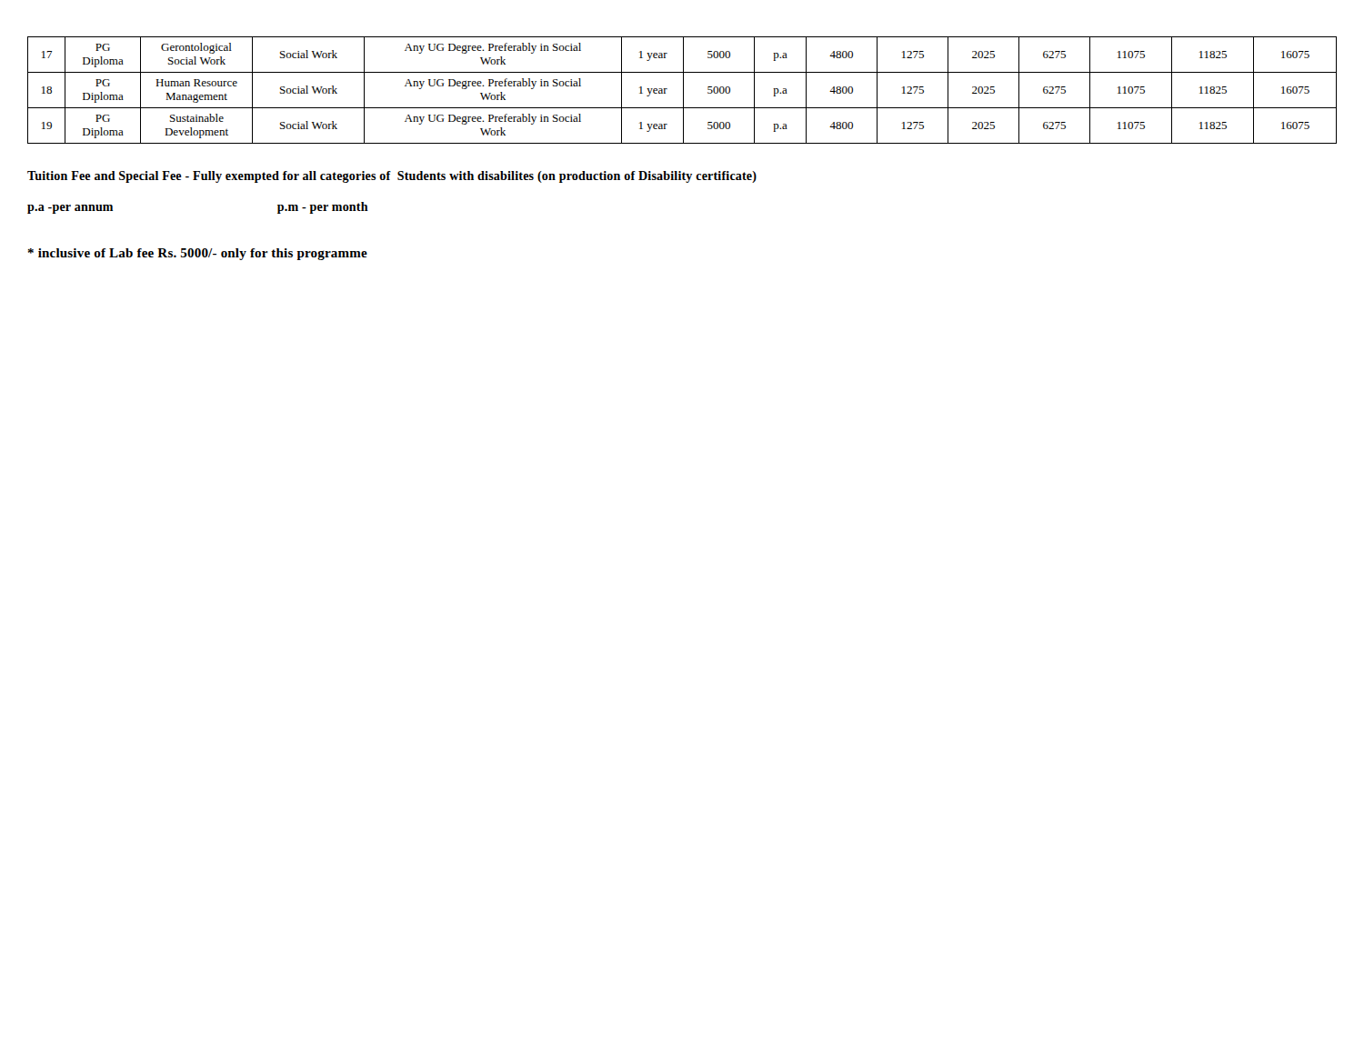| 17 | PG Diploma | Gerontological Social Work | Social Work | Any UG Degree. Preferably in Social Work | 1 year | 5000 | p.a | 4800 | 1275 | 2025 | 6275 | 11075 | 11825 | 16075 |
| 18 | PG Diploma | Human Resource Management | Social Work | Any UG Degree. Preferably in Social Work | 1 year | 5000 | p.a | 4800 | 1275 | 2025 | 6275 | 11075 | 11825 | 16075 |
| 19 | PG Diploma | Sustainable Development | Social Work | Any UG Degree. Preferably in Social Work | 1 year | 5000 | p.a | 4800 | 1275 | 2025 | 6275 | 11075 | 11825 | 16075 |
Tuition Fee and Special Fee - Fully exempted for all categories of Students with disabilites (on production of Disability certificate)
p.a -per annum p.m - per month
* inclusive of Lab fee Rs. 5000/- only for this programme